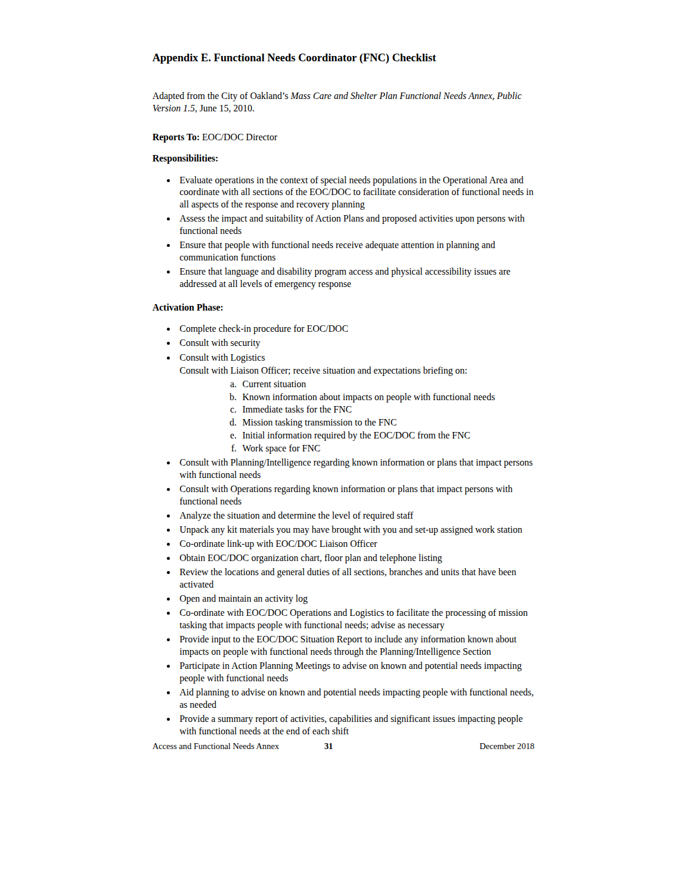Appendix E. Functional Needs Coordinator (FNC) Checklist
Adapted from the City of Oakland’s Mass Care and Shelter Plan Functional Needs Annex, Public Version 1.5, June 15, 2010.
Reports To: EOC/DOC Director
Responsibilities:
Evaluate operations in the context of special needs populations in the Operational Area and coordinate with all sections of the EOC/DOC to facilitate consideration of functional needs in all aspects of the response and recovery planning
Assess the impact and suitability of Action Plans and proposed activities upon persons with functional needs
Ensure that people with functional needs receive adequate attention in planning and communication functions
Ensure that language and disability program access and physical accessibility issues are addressed at all levels of emergency response
Activation Phase:
Complete check-in procedure for EOC/DOC
Consult with security
Consult with Logistics
Consult with Liaison Officer; receive situation and expectations briefing on:
Current situation
Known information about impacts on people with functional needs
Immediate tasks for the FNC
Mission tasking transmission to the FNC
Initial information required by the EOC/DOC from the FNC
Work space for FNC
Consult with Planning/Intelligence regarding known information or plans that impact persons with functional needs
Consult with Operations regarding known information or plans that impact persons with functional needs
Analyze the situation and determine the level of required staff
Unpack any kit materials you may have brought with you and set-up assigned work station
Co-ordinate link-up with EOC/DOC Liaison Officer
Obtain EOC/DOC organization chart, floor plan and telephone listing
Review the locations and general duties of all sections, branches and units that have been activated
Open and maintain an activity log
Co-ordinate with EOC/DOC Operations and Logistics to facilitate the processing of mission tasking that impacts people with functional needs; advise as necessary
Provide input to the EOC/DOC Situation Report to include any information known about impacts on people with functional needs through the Planning/Intelligence Section
Participate in Action Planning Meetings to advise on known and potential needs impacting people with functional needs
Aid planning to advise on known and potential needs impacting people with functional needs, as needed
Provide a summary report of activities, capabilities and significant issues impacting people with functional needs at the end of each shift
| Access and Functional Needs Annex | 31 | December 2018 |